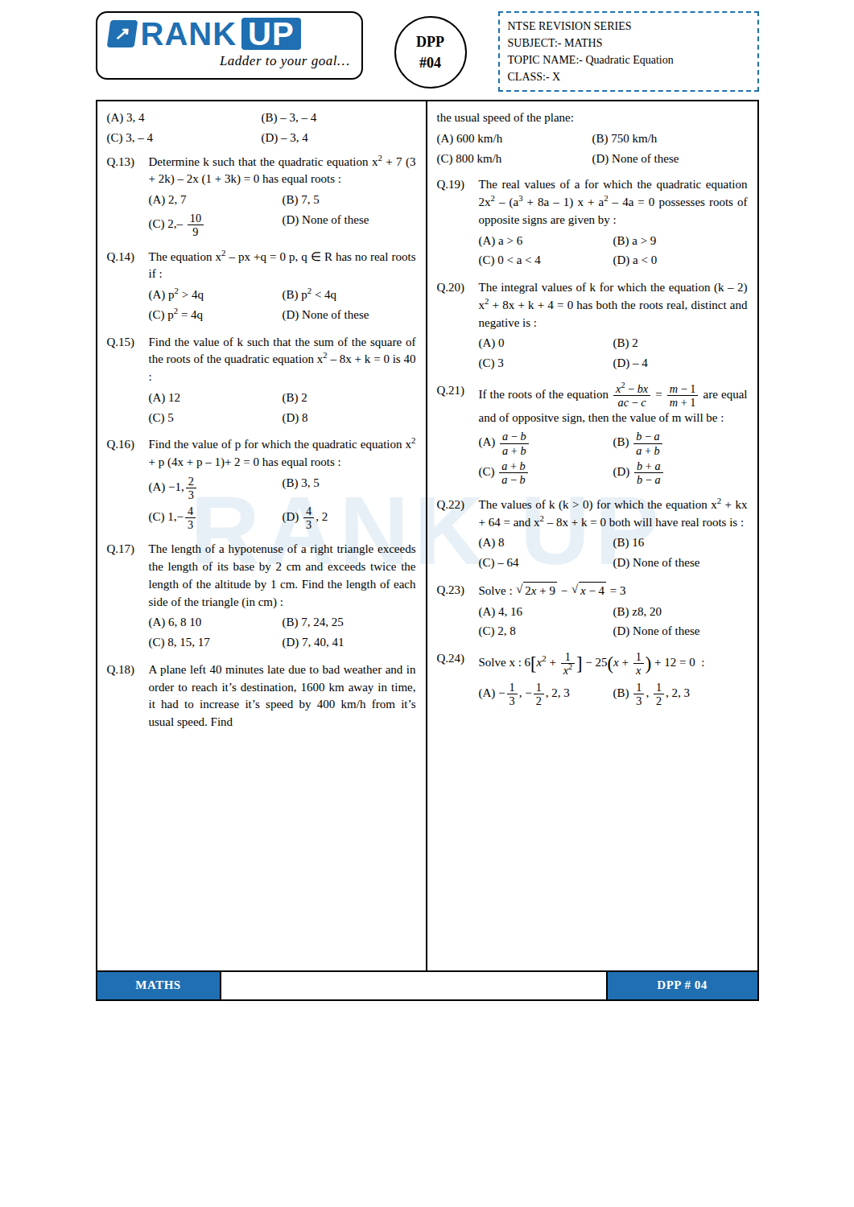RANK UP
↗ RANK UP
Ladder to your goal…
DPP
#04
NTSE REVISION SERIES
SUBJECT:- MATHS
TOPIC NAME:- Quadratic Equation
CLASS:- X
(A) 3, 4
(B) – 3, – 4
(C) 3, – 4
(D) – 3, 4
Q.13)
Determine k such that the quadratic equation x2 + 7 (3 + 2k) – 2x (1 + 3k) = 0 has equal roots :
(A) 2, 7
(B) 7, 5
(C) 2,– 109
(D) None of these
Q.14)
The equation x2 – px +q = 0 p, q ∈ R has no real roots if :
(A) p2 > 4q
(B) p2 < 4q
(C) p2 = 4q
(D) None of these
Q.15)
Find the value of k such that the sum of the square of the roots of the quadratic equation x2 – 8x + k = 0 is 40 :
(A) 12
(B) 2
(C) 5
(D) 8
Q.16)
Find the value of p for which the quadratic equation x2 + p (4x + p – 1)+ 2 = 0 has equal roots :
(A) −1,23
(B) 3, 5
(C) 1,−43
(D) 43, 2
Q.17)
The length of a hypotenuse of a right triangle exceeds the length of its base by 2 cm and exceeds twice the length of the altitude by 1 cm. Find the length of each side of the triangle (in cm) :
(A) 6, 8 10
(B) 7, 24, 25
(C) 8, 15, 17
(D) 7, 40, 41
Q.18)
A plane left 40 minutes late due to bad weather and in order to reach it’s destination, 1600 km away in time, it had to increase it’s speed by 400 km/h from it’s usual speed. Find
the usual speed of the plane:
(A) 600 km/h
(B) 750 km/h
(C) 800 km/h
(D) None of these
Q.19)
The real values of a for which the quadratic equation 2x2 – (a3 + 8a – 1) x + a2 – 4a = 0 possesses roots of opposite signs are given by :
(A) a > 6
(B) a > 9
(C) 0 < a < 4
(D) a < 0
Q.20)
The integral values of k for which the equation (k – 2) x2 + 8x + k + 4 = 0 has both the roots real, distinct and negative is :
(A) 0
(B) 2
(C) 3
(D) – 4
Q.21)
If the roots of the equation x2 − bx ac − c = m − 1 m + 1 are equal and of oppositve sign, then the value of m will be :
(A) a − b a + b
(B) b − a a + b
(C) a + b a − b
(D) b + a b − a
Q.22)
The values of k (k > 0) for which the equation x2 + kx + 64 = and x2 – 8x + k = 0 both will have real roots is :
(A) 8
(B) 16
(C) – 64
(D) None of these
Q.23)
Solve : 2x + 9 − x − 4 = 3
(A) 4, 16
(B) z8, 20
(C) 2, 8
(D) None of these
Q.24)
Solve x : 6[x2 + 1 x2] − 25(x + 1 x) + 12 = 0 :
(A) −13, −12, 2, 3
(B) 13, 12, 2, 3
MATHS
DPP # 04